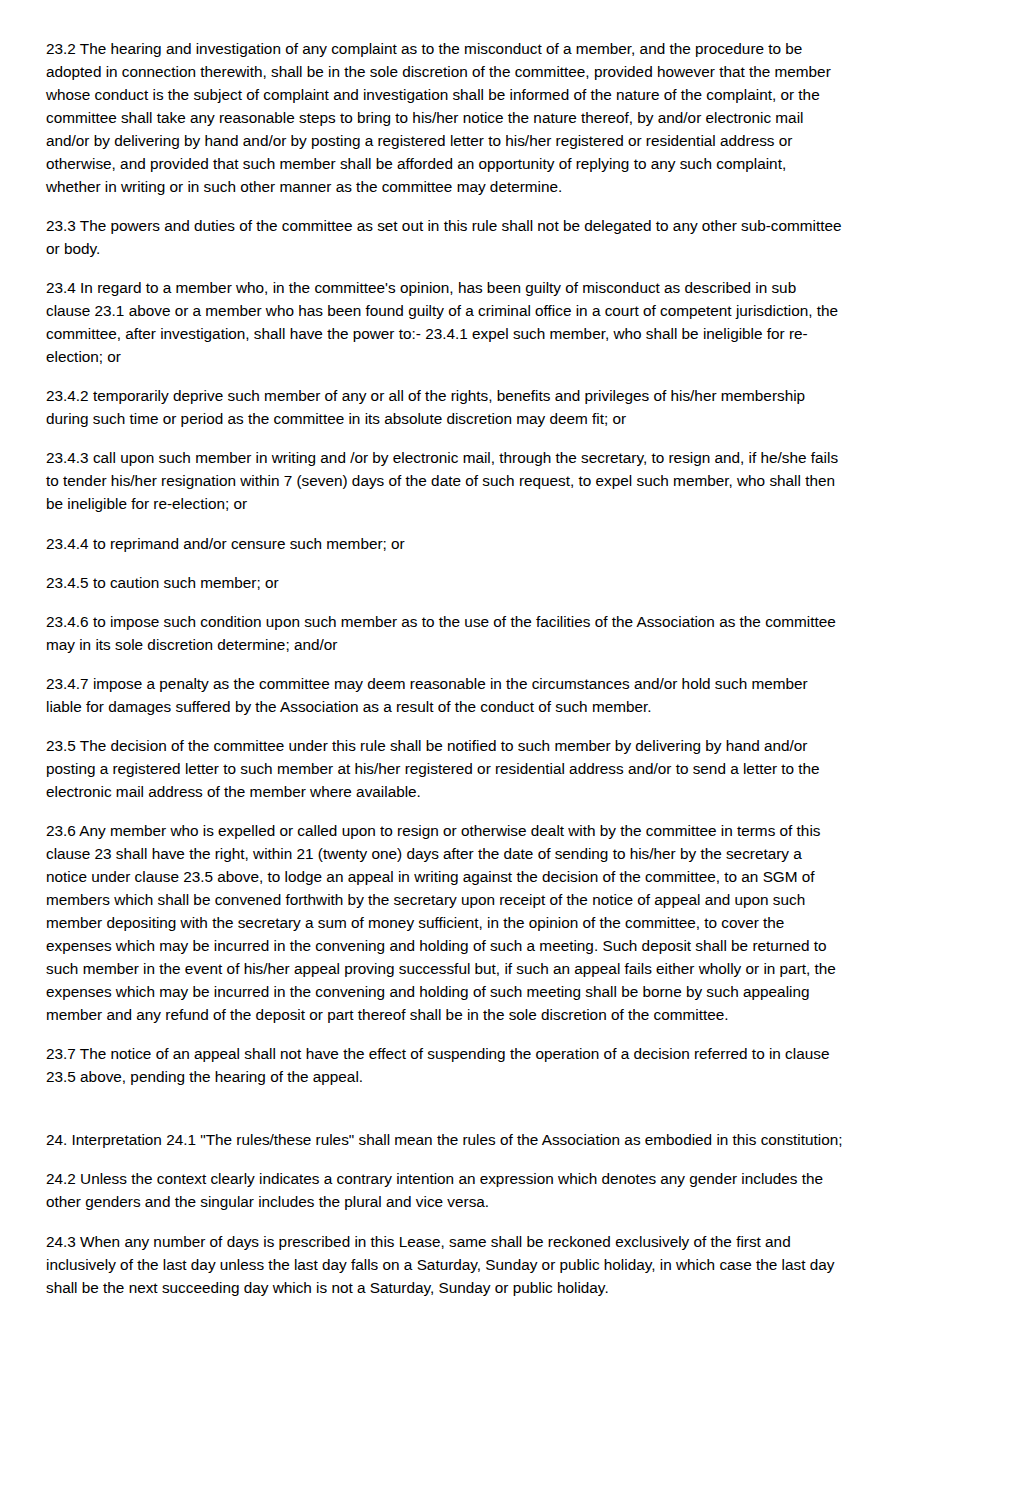23.2 The hearing and investigation of any complaint as to the misconduct of a member, and the procedure to be adopted in connection therewith, shall be in the sole discretion of the committee, provided however that the member whose conduct is the subject of complaint and investigation shall be informed of the nature of the complaint, or the committee shall take any reasonable steps to bring to his/her notice the nature thereof, by and/or electronic mail and/or by delivering by hand and/or by posting a registered letter to his/her registered or residential address or otherwise, and provided that such member shall be afforded an opportunity of replying to any such complaint, whether in writing or in such other manner as the committee may determine.
23.3 The powers and duties of the committee as set out in this rule shall not be delegated to any other sub-committee or body.
23.4 In regard to a member who, in the committee's opinion, has been guilty of misconduct as described in sub clause 23.1 above or a member who has been found guilty of a criminal office in a court of competent jurisdiction, the committee, after investigation, shall have the power to:- 23.4.1 expel such member, who shall be ineligible for re-election; or
23.4.2 temporarily deprive such member of any or all of the rights, benefits and privileges of his/her membership during such time or period as the committee in its absolute discretion may deem fit; or
23.4.3 call upon such member in writing and /or by electronic mail, through the secretary, to resign and, if he/she fails to tender his/her resignation within 7 (seven) days of the date of such request, to expel such member, who shall then be ineligible for re-election; or
23.4.4 to reprimand and/or censure such member; or
23.4.5 to caution such member; or
23.4.6 to impose such condition upon such member as to the use of the facilities of the Association as the committee may in its sole discretion determine; and/or
23.4.7 impose a penalty as the committee may deem reasonable in the circumstances and/or hold such member liable for damages suffered by the Association as a result of the conduct of such member.
23.5 The decision of the committee under this rule shall be notified to such member by delivering by hand and/or posting a registered letter to such member at his/her registered or residential address and/or to send a letter to the electronic mail address of the member where available.
23.6 Any member who is expelled or called upon to resign or otherwise dealt with by the committee in terms of this clause 23 shall have the right, within 21 (twenty one) days after the date of sending to his/her by the secretary a notice under clause 23.5 above, to lodge an appeal in writing against the decision of the committee, to an SGM of members which shall be convened forthwith by the secretary upon receipt of the notice of appeal and upon such member depositing with the secretary a sum of money sufficient, in the opinion of the committee, to cover the expenses which may be incurred in the convening and holding of such a meeting. Such deposit shall be returned to such member in the event of his/her appeal proving successful but, if such an appeal fails either wholly or in part, the expenses which may be incurred in the convening and holding of such meeting shall be borne by such appealing member and any refund of the deposit or part thereof shall be in the sole discretion of the committee.
23.7 The notice of an appeal shall not have the effect of suspending the operation of a decision referred to in clause 23.5 above, pending the hearing of the appeal.
24. Interpretation 24.1 "The rules/these rules" shall mean the rules of the Association as embodied in this constitution;
24.2 Unless the context clearly indicates a contrary intention an expression which denotes any gender includes the other genders and the singular includes the plural and vice versa.
24.3 When any number of days is prescribed in this Lease, same shall be reckoned exclusively of the first and inclusively of the last day unless the last day falls on a Saturday, Sunday or public holiday, in which case the last day shall be the next succeeding day which is not a Saturday, Sunday or public holiday.